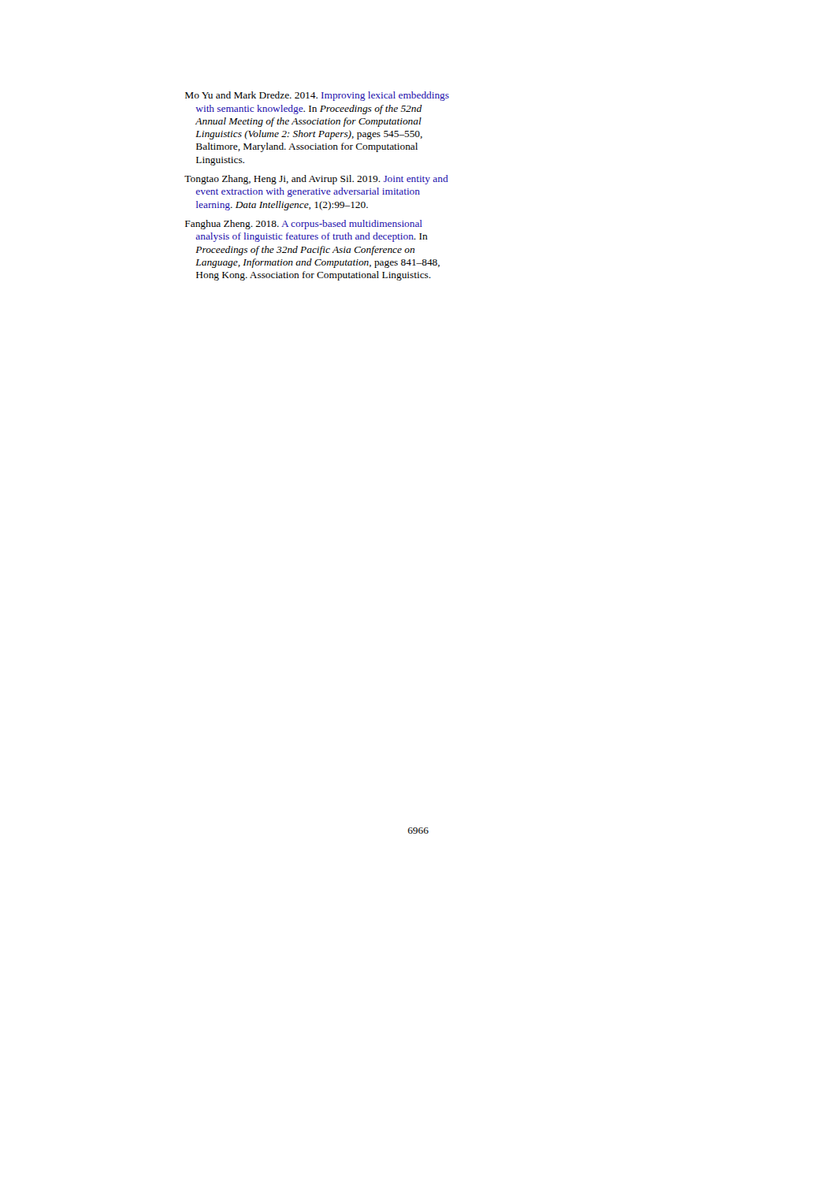Mo Yu and Mark Dredze. 2014. Improving lexical embeddings with semantic knowledge. In Proceedings of the 52nd Annual Meeting of the Association for Computational Linguistics (Volume 2: Short Papers), pages 545–550, Baltimore, Maryland. Association for Computational Linguistics.
Tongtao Zhang, Heng Ji, and Avirup Sil. 2019. Joint entity and event extraction with generative adversarial imitation learning. Data Intelligence, 1(2):99–120.
Fanghua Zheng. 2018. A corpus-based multidimensional analysis of linguistic features of truth and deception. In Proceedings of the 32nd Pacific Asia Conference on Language, Information and Computation, pages 841–848, Hong Kong. Association for Computational Linguistics.
6966